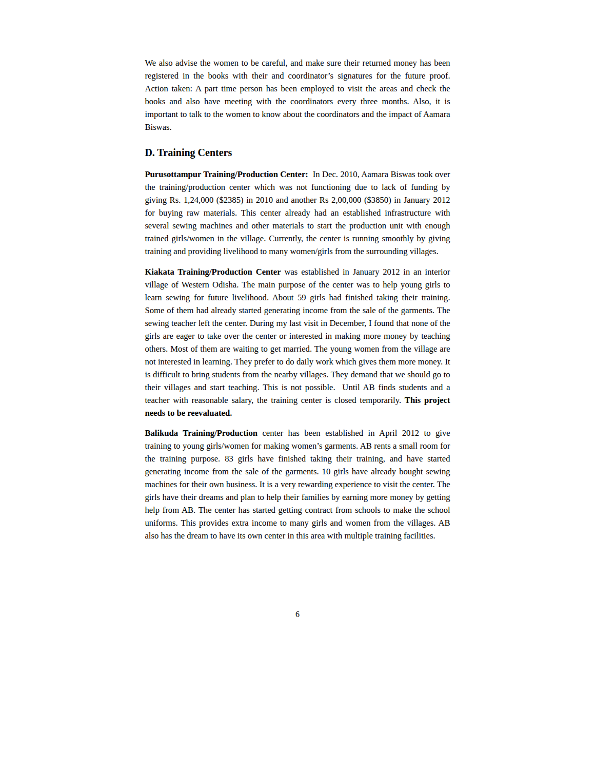We also advise the women to be careful, and make sure their returned money has been registered in the books with their and coordinator’s signatures for the future proof. Action taken: A part time person has been employed to visit the areas and check the books and also have meeting with the coordinators every three months. Also, it is important to talk to the women to know about the coordinators and the impact of Aamara Biswas.
D. Training Centers
Purusottampur Training/Production Center: In Dec. 2010, Aamara Biswas took over the training/production center which was not functioning due to lack of funding by giving Rs. 1,24,000 ($2385) in 2010 and another Rs 2,00,000 ($3850) in January 2012 for buying raw materials. This center already had an established infrastructure with several sewing machines and other materials to start the production unit with enough trained girls/women in the village. Currently, the center is running smoothly by giving training and providing livelihood to many women/girls from the surrounding villages.
Kiakata Training/Production Center was established in January 2012 in an interior village of Western Odisha. The main purpose of the center was to help young girls to learn sewing for future livelihood. About 59 girls had finished taking their training. Some of them had already started generating income from the sale of the garments. The sewing teacher left the center. During my last visit in December, I found that none of the girls are eager to take over the center or interested in making more money by teaching others. Most of them are waiting to get married. The young women from the village are not interested in learning. They prefer to do daily work which gives them more money. It is difficult to bring students from the nearby villages. They demand that we should go to their villages and start teaching. This is not possible. Until AB finds students and a teacher with reasonable salary, the training center is closed temporarily. This project needs to be reevaluated.
Balikuda Training/Production center has been established in April 2012 to give training to young girls/women for making women’s garments. AB rents a small room for the training purpose. 83 girls have finished taking their training, and have started generating income from the sale of the garments. 10 girls have already bought sewing machines for their own business. It is a very rewarding experience to visit the center. The girls have their dreams and plan to help their families by earning more money by getting help from AB. The center has started getting contract from schools to make the school uniforms. This provides extra income to many girls and women from the villages. AB also has the dream to have its own center in this area with multiple training facilities.
6